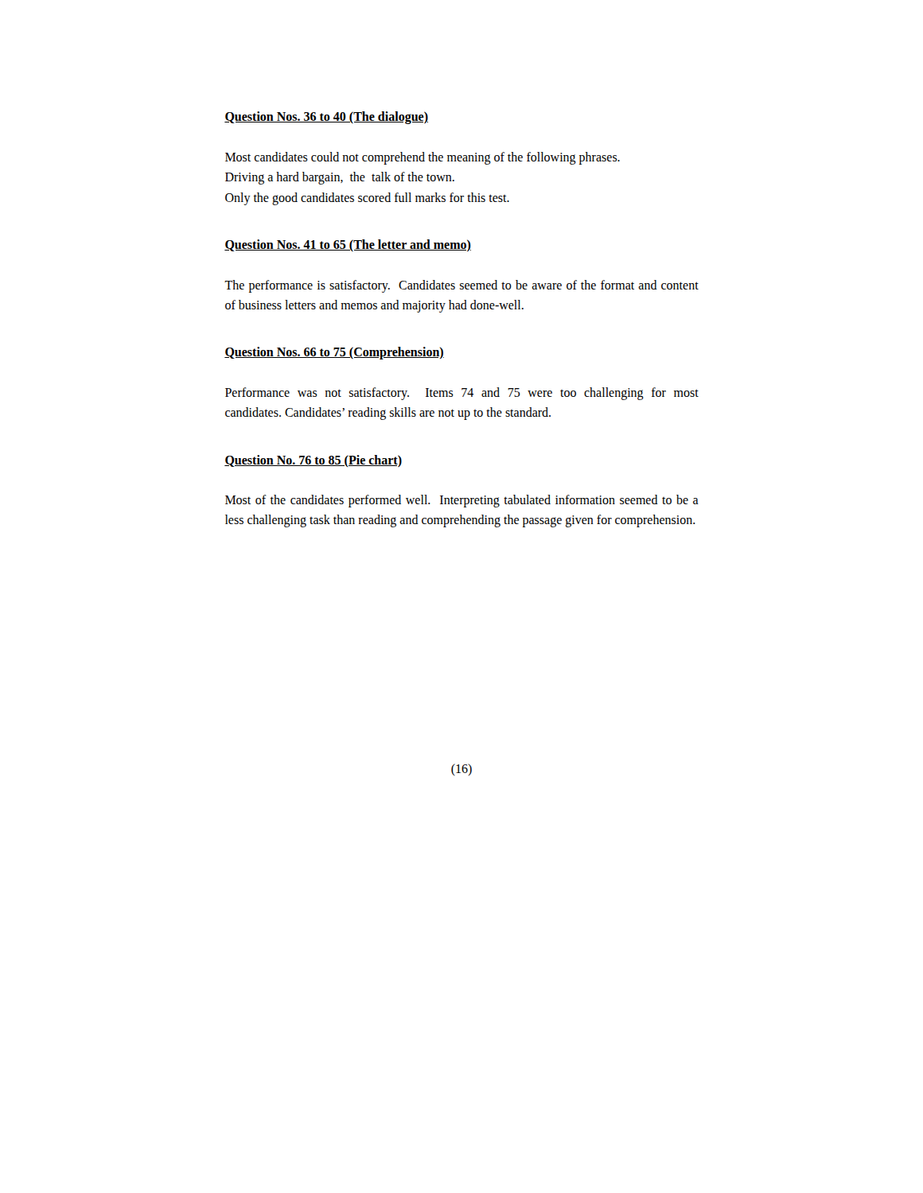Question Nos. 36 to 40 (The dialogue)
Most candidates could not comprehend the meaning of the following phrases.
Driving a hard bargain, the talk of the town.
Only the good candidates scored full marks for this test.
Question Nos. 41 to 65 (The letter and memo)
The performance is satisfactory. Candidates seemed to be aware of the format and content of business letters and memos and majority had done-well.
Question Nos. 66 to 75 (Comprehension)
Performance was not satisfactory. Items 74 and 75 were too challenging for most candidates. Candidates’ reading skills are not up to the standard.
Question No. 76 to 85 (Pie chart)
Most of the candidates performed well. Interpreting tabulated information seemed to be a less challenging task than reading and comprehending the passage given for comprehension.
(16)